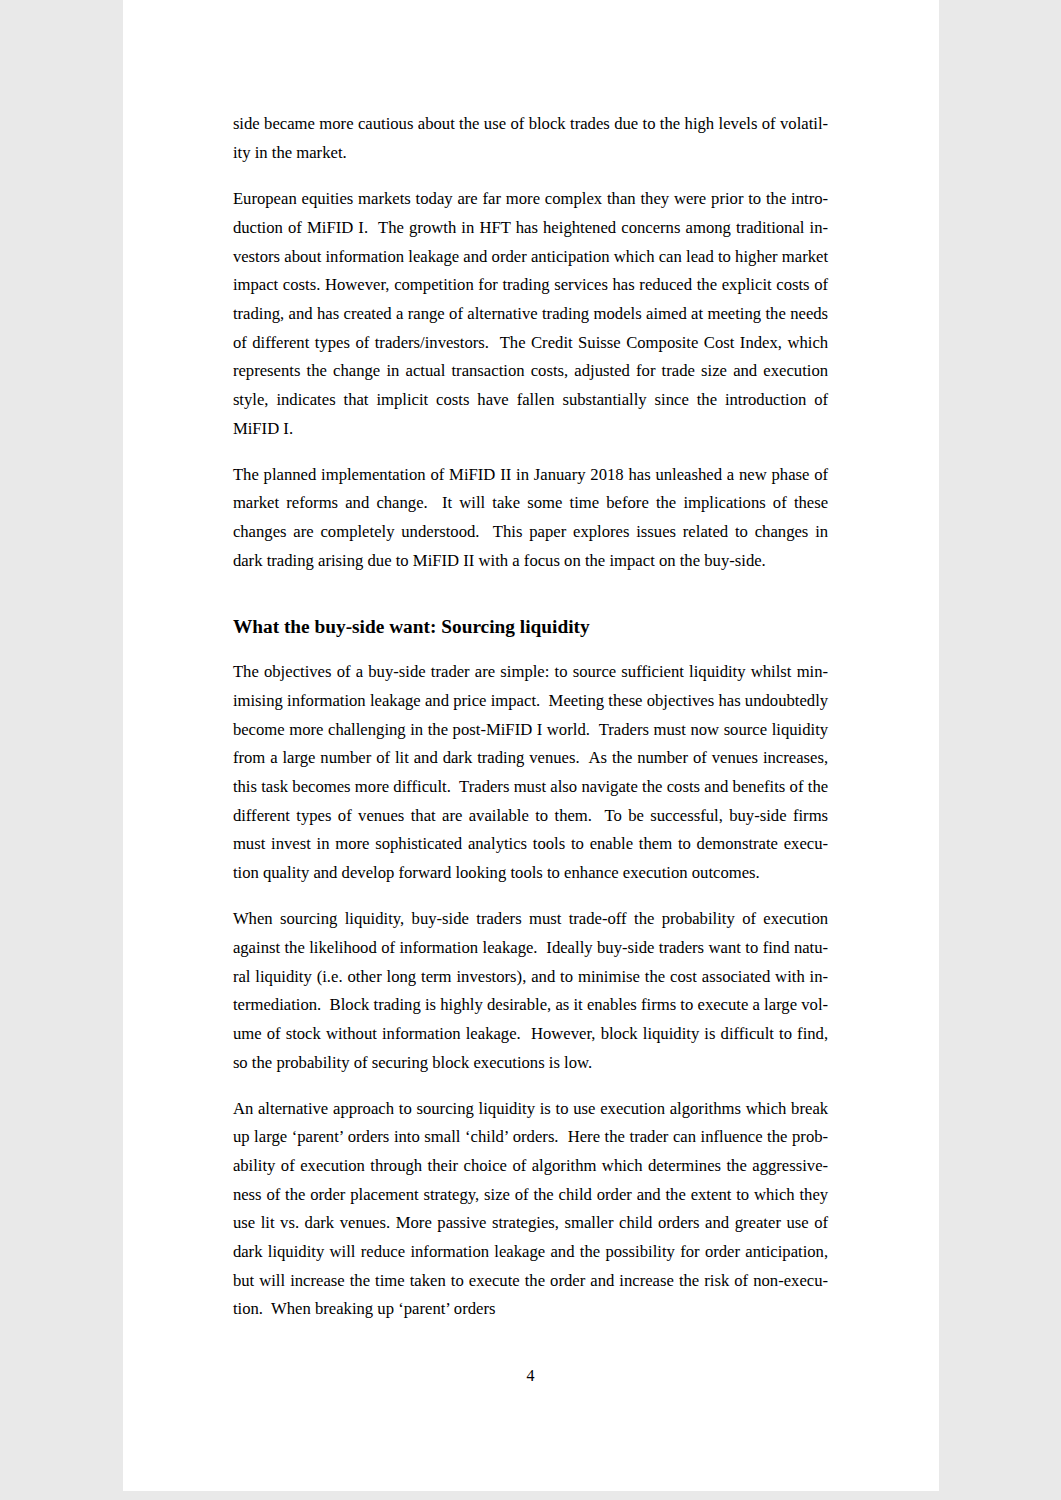side became more cautious about the use of block trades due to the high levels of volatility in the market.
European equities markets today are far more complex than they were prior to the introduction of MiFID I. The growth in HFT has heightened concerns among traditional investors about information leakage and order anticipation which can lead to higher market impact costs. However, competition for trading services has reduced the explicit costs of trading, and has created a range of alternative trading models aimed at meeting the needs of different types of traders/investors. The Credit Suisse Composite Cost Index, which represents the change in actual transaction costs, adjusted for trade size and execution style, indicates that implicit costs have fallen substantially since the introduction of MiFID I.
The planned implementation of MiFID II in January 2018 has unleashed a new phase of market reforms and change. It will take some time before the implications of these changes are completely understood. This paper explores issues related to changes in dark trading arising due to MiFID II with a focus on the impact on the buy-side.
What the buy-side want: Sourcing liquidity
The objectives of a buy-side trader are simple: to source sufficient liquidity whilst minimising information leakage and price impact. Meeting these objectives has undoubtedly become more challenging in the post-MiFID I world. Traders must now source liquidity from a large number of lit and dark trading venues. As the number of venues increases, this task becomes more difficult. Traders must also navigate the costs and benefits of the different types of venues that are available to them. To be successful, buy-side firms must invest in more sophisticated analytics tools to enable them to demonstrate execution quality and develop forward looking tools to enhance execution outcomes.
When sourcing liquidity, buy-side traders must trade-off the probability of execution against the likelihood of information leakage. Ideally buy-side traders want to find natural liquidity (i.e. other long term investors), and to minimise the cost associated with intermediation. Block trading is highly desirable, as it enables firms to execute a large volume of stock without information leakage. However, block liquidity is difficult to find, so the probability of securing block executions is low.
An alternative approach to sourcing liquidity is to use execution algorithms which break up large ‘parent’ orders into small ‘child’ orders. Here the trader can influence the probability of execution through their choice of algorithm which determines the aggressiveness of the order placement strategy, size of the child order and the extent to which they use lit vs. dark venues. More passive strategies, smaller child orders and greater use of dark liquidity will reduce information leakage and the possibility for order anticipation, but will increase the time taken to execute the order and increase the risk of non-execution. When breaking up ‘parent’ orders
4